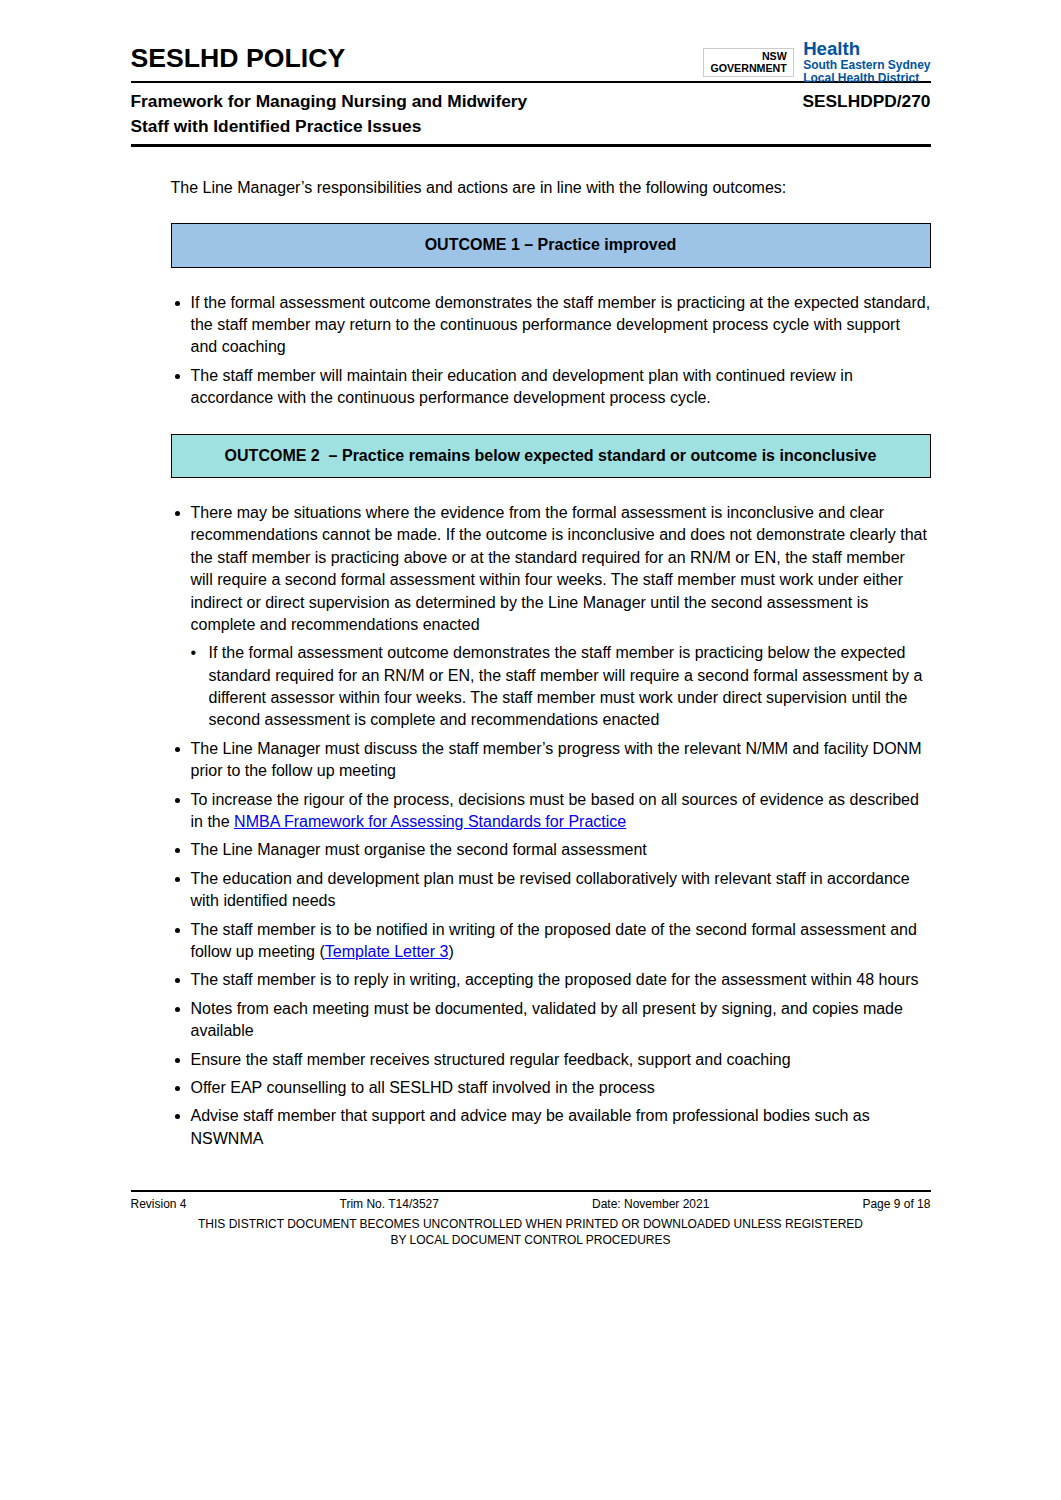NSW
GOVERNMENT Health
South Eastern Sydney
Local Health District
SESLHD POLICY
Framework for Managing Nursing and Midwifery
Staff with Identified Practice Issues SESLHDPD/270
The Line Manager’s responsibilities and actions are in line with the following outcomes:
OUTCOME 1 – Practice improved
If the formal assessment outcome demonstrates the staff member is practicing at the expected standard, the staff member may return to the continuous performance development process cycle with support and coaching
The staff member will maintain their education and development plan with continued review in accordance with the continuous performance development process cycle.
OUTCOME 2 – Practice remains below expected standard or outcome is inconclusive
There may be situations where the evidence from the formal assessment is inconclusive and clear recommendations cannot be made. If the outcome is inconclusive and does not demonstrate clearly that the staff member is practicing above or at the standard required for an RN/M or EN, the staff member will require a second formal assessment within four weeks. The staff member must work under either indirect or direct supervision as determined by the Line Manager until the second assessment is complete and recommendations enacted
If the formal assessment outcome demonstrates the staff member is practicing below the expected standard required for an RN/M or EN, the staff member will require a second formal assessment by a different assessor within four weeks. The staff member must work under direct supervision until the second assessment is complete and recommendations enacted
The Line Manager must discuss the staff member’s progress with the relevant N/MM and facility DONM prior to the follow up meeting
To increase the rigour of the process, decisions must be based on all sources of evidence as described in the NMBA Framework for Assessing Standards for Practice
The Line Manager must organise the second formal assessment
The education and development plan must be revised collaboratively with relevant staff in accordance with identified needs
The staff member is to be notified in writing of the proposed date of the second formal assessment and follow up meeting (Template Letter 3)
The staff member is to reply in writing, accepting the proposed date for the assessment within 48 hours
Notes from each meeting must be documented, validated by all present by signing, and copies made available
Ensure the staff member receives structured regular feedback, support and coaching
Offer EAP counselling to all SESLHD staff involved in the process
Advise staff member that support and advice may be available from professional bodies such as NSWNMA
Revision 4 Trim No. T14/3527 Date: November 2021 Page 9 of 18
THIS DISTRICT DOCUMENT BECOMES UNCONTROLLED WHEN PRINTED OR DOWNLOADED UNLESS REGISTERED
BY LOCAL DOCUMENT CONTROL PROCEDURES